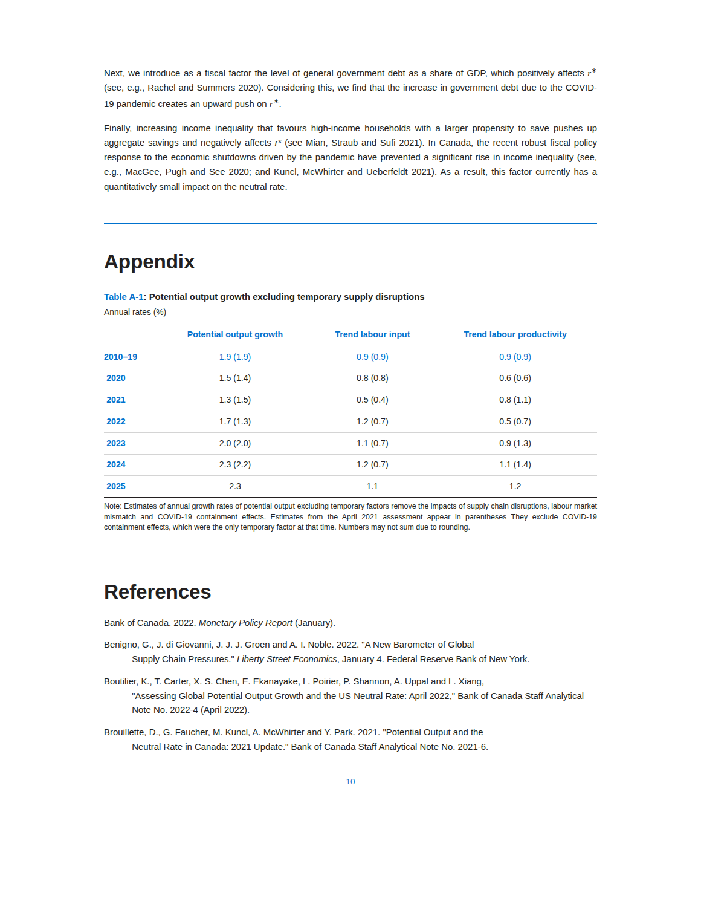Next, we introduce as a fiscal factor the level of general government debt as a share of GDP, which positively affects r∗ (see, e.g., Rachel and Summers 2020). Considering this, we find that the increase in government debt due to the COVID-19 pandemic creates an upward push on r∗.
Finally, increasing income inequality that favours high-income households with a larger propensity to save pushes up aggregate savings and negatively affects r* (see Mian, Straub and Sufi 2021). In Canada, the recent robust fiscal policy response to the economic shutdowns driven by the pandemic have prevented a significant rise in income inequality (see, e.g., MacGee, Pugh and See 2020; and Kuncl, McWhirter and Ueberfeldt 2021). As a result, this factor currently has a quantitatively small impact on the neutral rate.
Appendix
Table A-1: Potential output growth excluding temporary supply disruptions
Annual rates (%)
| | Potential output growth | Trend labour input | Trend labour productivity |
| --- | --- | --- | --- |
| 2010–19 | 1.9 (1.9) | 0.9 (0.9) | 0.9 (0.9) |
| 2020 | 1.5 (1.4) | 0.8 (0.8) | 0.6 (0.6) |
| 2021 | 1.3 (1.5) | 0.5 (0.4) | 0.8 (1.1) |
| 2022 | 1.7 (1.3) | 1.2 (0.7) | 0.5 (0.7) |
| 2023 | 2.0 (2.0) | 1.1 (0.7) | 0.9 (1.3) |
| 2024 | 2.3 (2.2) | 1.2 (0.7) | 1.1 (1.4) |
| 2025 | 2.3 | 1.1 | 1.2 |
Note: Estimates of annual growth rates of potential output excluding temporary factors remove the impacts of supply chain disruptions, labour market mismatch and COVID-19 containment effects. Estimates from the April 2021 assessment appear in parentheses They exclude COVID-19 containment effects, which were the only temporary factor at that time. Numbers may not sum due to rounding.
References
Bank of Canada. 2022. Monetary Policy Report (January).
Benigno, G., J. di Giovanni, J. J. J. Groen and A. I. Noble. 2022. "A New Barometer of Global Supply Chain Pressures." Liberty Street Economics, January 4. Federal Reserve Bank of New York.
Boutilier, K., T. Carter, X. S. Chen, E. Ekanayake, L. Poirier, P. Shannon, A. Uppal and L. Xiang, "Assessing Global Potential Output Growth and the US Neutral Rate: April 2022," Bank of Canada Staff Analytical Note No. 2022-4 (April 2022).
Brouillette, D., G. Faucher, M. Kuncl, A. McWhirter and Y. Park. 2021. "Potential Output and the Neutral Rate in Canada: 2021 Update." Bank of Canada Staff Analytical Note No. 2021-6.
10